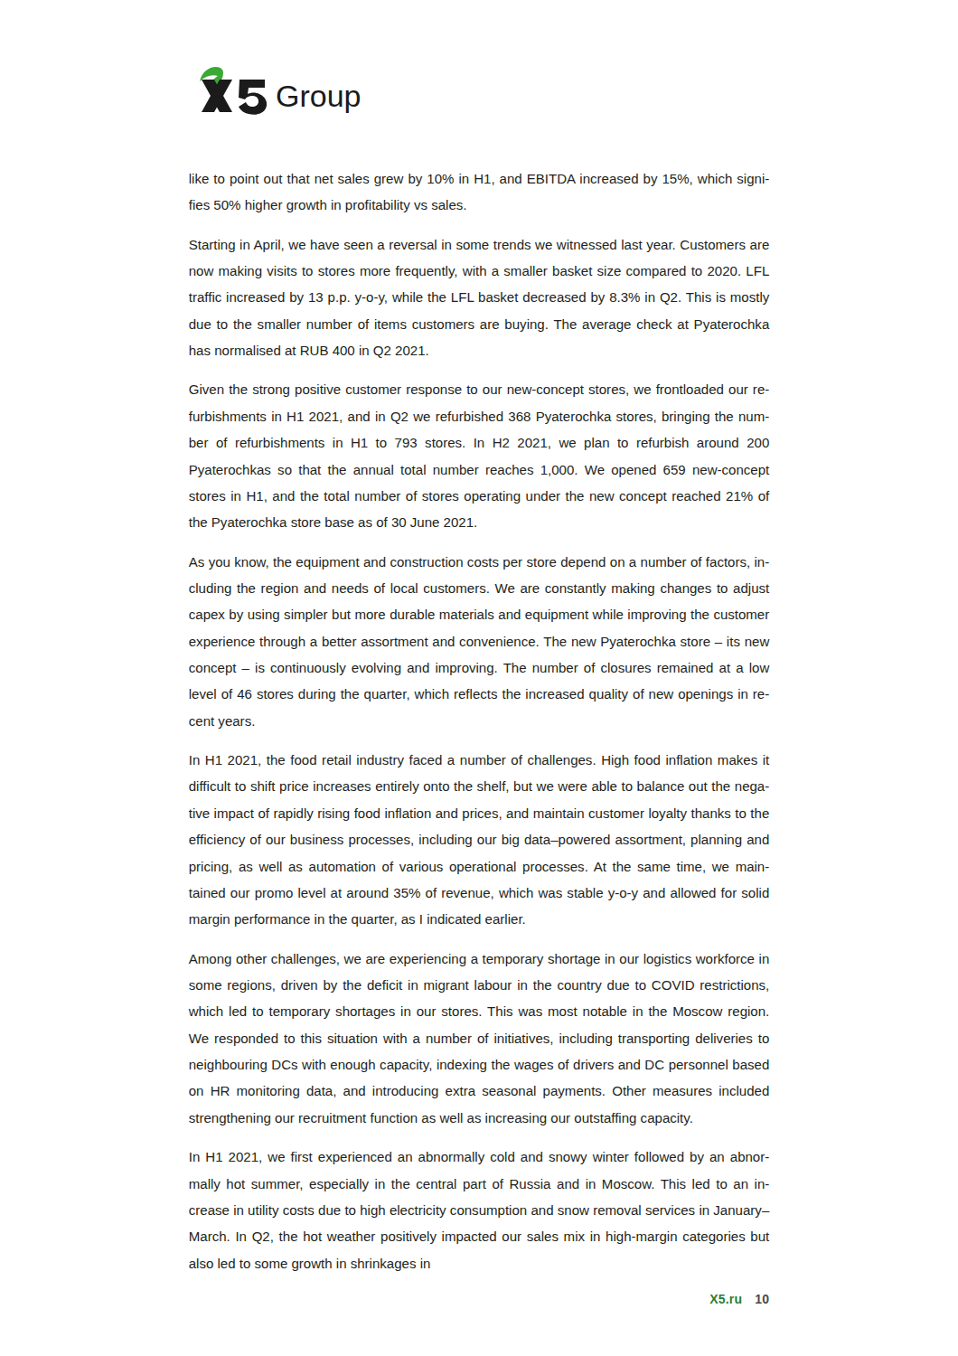Group
like to point out that net sales grew by 10% in H1, and EBITDA increased by 15%, which signifies 50% higher growth in profitability vs sales.
Starting in April, we have seen a reversal in some trends we witnessed last year. Customers are now making visits to stores more frequently, with a smaller basket size compared to 2020. LFL traffic increased by 13 p.p. y-o-y, while the LFL basket decreased by 8.3% in Q2. This is mostly due to the smaller number of items customers are buying. The average check at Pyaterochka has normalised at RUB 400 in Q2 2021.
Given the strong positive customer response to our new-concept stores, we frontloaded our refurbishments in H1 2021, and in Q2 we refurbished 368 Pyaterochka stores, bringing the number of refurbishments in H1 to 793 stores. In H2 2021, we plan to refurbish around 200 Pyaterochkas so that the annual total number reaches 1,000. We opened 659 new-concept stores in H1, and the total number of stores operating under the new concept reached 21% of the Pyaterochka store base as of 30 June 2021.
As you know, the equipment and construction costs per store depend on a number of factors, including the region and needs of local customers. We are constantly making changes to adjust capex by using simpler but more durable materials and equipment while improving the customer experience through a better assortment and convenience. The new Pyaterochka store – its new concept – is continuously evolving and improving. The number of closures remained at a low level of 46 stores during the quarter, which reflects the increased quality of new openings in recent years.
In H1 2021, the food retail industry faced a number of challenges. High food inflation makes it difficult to shift price increases entirely onto the shelf, but we were able to balance out the negative impact of rapidly rising food inflation and prices, and maintain customer loyalty thanks to the efficiency of our business processes, including our big data–powered assortment, planning and pricing, as well as automation of various operational processes. At the same time, we maintained our promo level at around 35% of revenue, which was stable y-o-y and allowed for solid margin performance in the quarter, as I indicated earlier.
Among other challenges, we are experiencing a temporary shortage in our logistics workforce in some regions, driven by the deficit in migrant labour in the country due to COVID restrictions, which led to temporary shortages in our stores. This was most notable in the Moscow region. We responded to this situation with a number of initiatives, including transporting deliveries to neighbouring DCs with enough capacity, indexing the wages of drivers and DC personnel based on HR monitoring data, and introducing extra seasonal payments. Other measures included strengthening our recruitment function as well as increasing our outstaffing capacity.
In H1 2021, we first experienced an abnormally cold and snowy winter followed by an abnormally hot summer, especially in the central part of Russia and in Moscow. This led to an increase in utility costs due to high electricity consumption and snow removal services in January–March. In Q2, the hot weather positively impacted our sales mix in high-margin categories but also led to some growth in shrinkages in
X5.ru 10